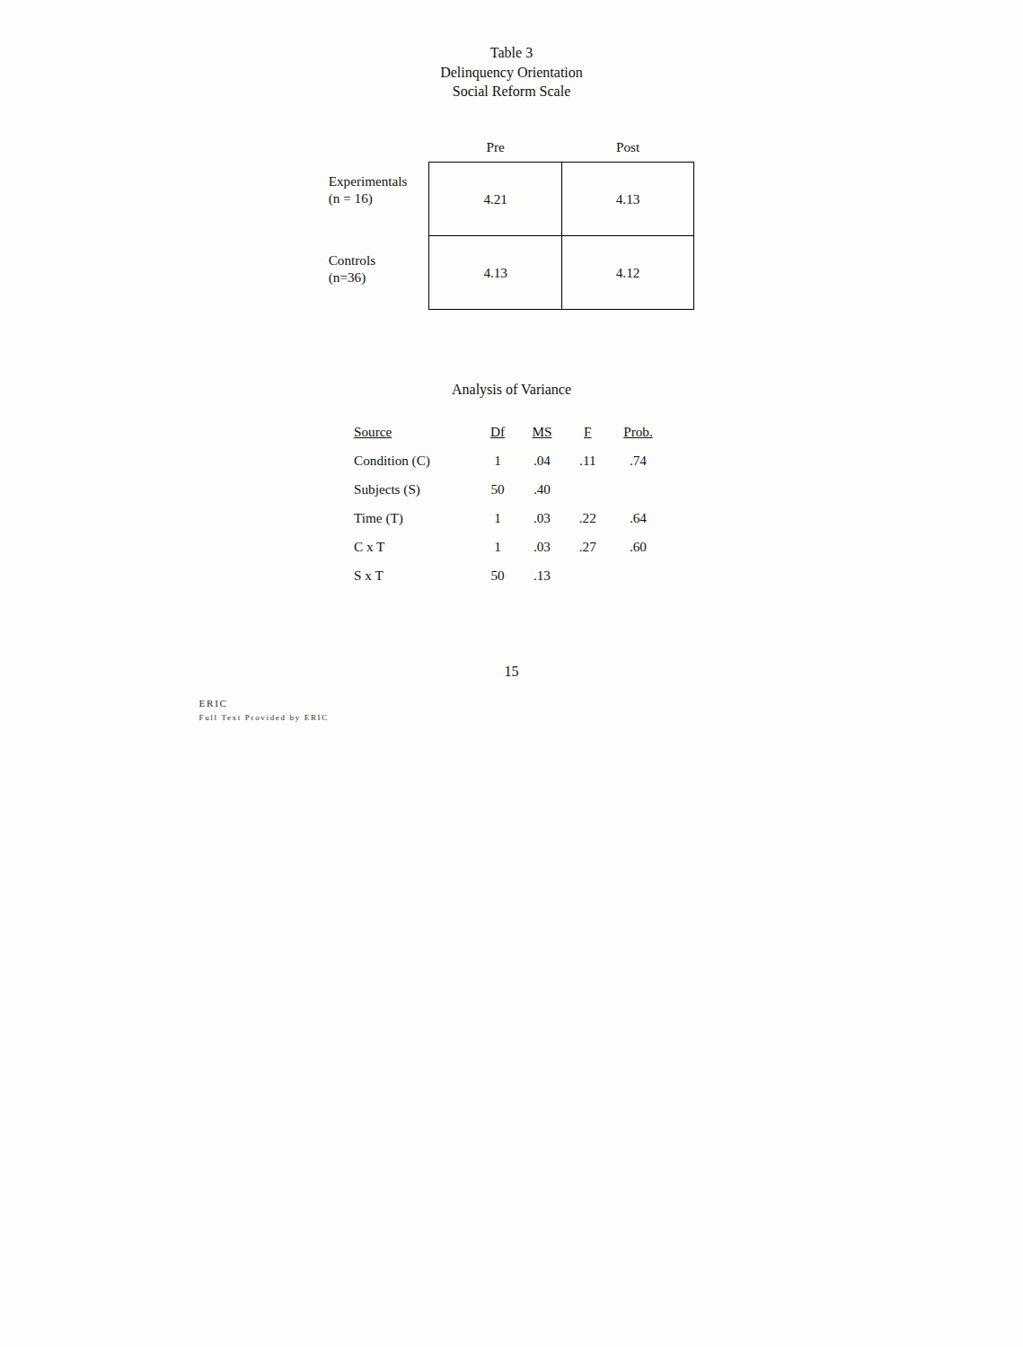Table 3
Delinquency Orientation
Social Reform Scale
Experimentals
(n = 16)
Controls
(n=36)
| Pre | Post |
| --- | --- |
| 4.21 | 4.13 |
| 4.13 | 4.12 |
Analysis of Variance
| Source | Df | MS | F | Prob. |
| --- | --- | --- | --- | --- |
| Condition (C) | 1 | .04 | .11 | .74 |
| Subjects (S) | 50 | .40 | | |
| Time (T) | 1 | .03 | .22 | .64 |
| C x T | 1 | .03 | .27 | .60 |
| S x T | 50 | .13 | | |
15
ERIC
Full Text Provided by ERIC